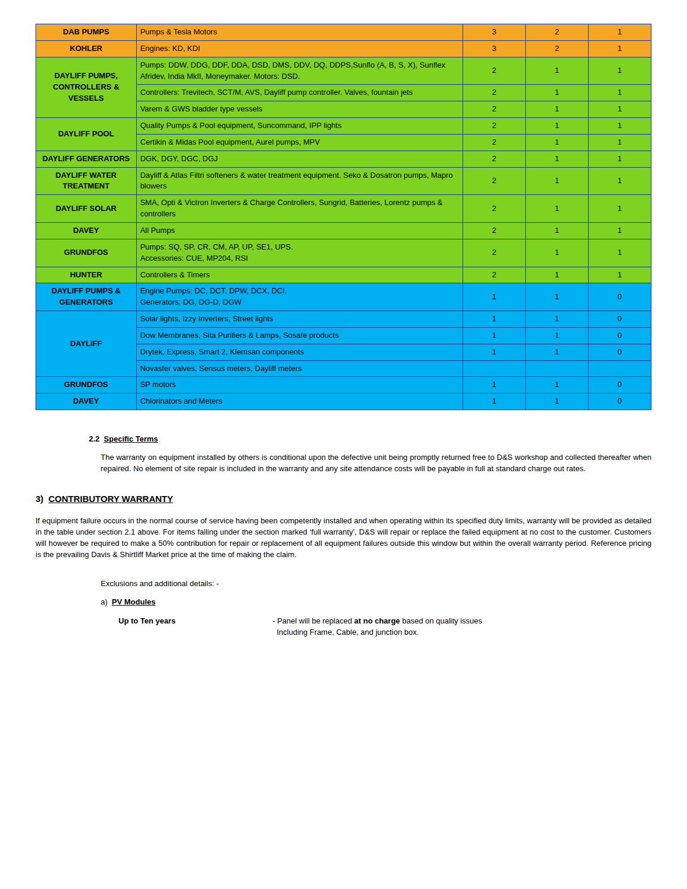| DAB PUMPS | Pumps & Tesla Motors | 3 | 2 | 1 |
| KOHLER | Engines: KD, KDI | 3 | 2 | 1 |
| DAYLIFF PUMPS, CONTROLLERS & VESSELS | Pumps: DDW, DDG, DDF, DDA, DSD, DMS, DDV, DQ, DDPS,Sunflo (A, B, S, X), Sunflex Afridev, India MkII, Moneymaker. Motors: DSD. | 2 | 1 | 1 |
| Controllers: Trevitech, SCT/M, AVS, Dayliff pump controller. Valves, fountain jets | 2 | 1 | 1 |
| Varem & GWS bladder type vessels | 2 | 1 | 1 |
| DAYLIFF POOL | Quality Pumps & Pool equipment, Suncommand, IPP lights | 2 | 1 | 1 |
| Certikin & Midas Pool equipment, Aurel pumps, MPV | 2 | 1 | 1 |
| DAYLIFF GENERATORS | DGK, DGY, DGC, DGJ | 2 | 1 | 1 |
| DAYLIFF WATER TREATMENT | Dayliff & Atlas Filtri softeners & water treatment equipment. Seko & Dosatron pumps, Mapro blowers | 2 | 1 | 1 |
| DAYLIFF SOLAR | SMA, Opti & Victron Inverters & Charge Controllers, Sungrid, Batteries, Lorentz pumps & controllers | 2 | 1 | 1 |
| DAVEY | All Pumps | 2 | 1 | 1 |
| GRUNDFOS | Pumps: SQ, SP, CR, CM, AP, UP, SE1, UPS. Accessories: CUE, MP204, RSI | 2 | 1 | 1 |
| HUNTER | Controllers & Timers | 2 | 1 | 1 |
| DAYLIFF PUMPS & GENERATORS | Engine Pumps: DC, DCT, DPW, DCX, DCI. Generators: DG, DG-D, DGW | 1 | 1 | 0 |
| DAYLIFF | Solar lights, Izzy Inverters, Street lights | 1 | 1 | 0 |
| Dow Membranes, Sita Purifiers & Lamps, Sosafe products | 1 | 1 | 0 |
| Drytek, Express, Smart 2, Klemsan components | 1 | 1 | 0 |
| Novasfer valves, Sensus meters, Dayliff meters | | | |
| GRUNDFOS | SP motors | 1 | 1 | 0 |
| DAVEY | Chlorinators and Meters | 1 | 1 | 0 |
2.2 Specific Terms
The warranty on equipment installed by others is conditional upon the defective unit being promptly returned free to D&S workshop and collected thereafter when repaired. No element of site repair is included in the warranty and any site attendance costs will be payable in full at standard charge out rates.
3) CONTRIBUTORY WARRANTY
If equipment failure occurs in the normal course of service having been competently installed and when operating within its specified duty limits, warranty will be provided as detailed in the table under section 2.1 above. For items falling under the section marked ‘full warranty’, D&S will repair or replace the failed equipment at no cost to the customer. Customers will however be required to make a 50% contribution for repair or replacement of all equipment failures outside this window but within the overall warranty period. Reference pricing is the prevailing Davis & Shirtliff Market price at the time of making the claim.
Exclusions and additional details: -
a) PV Modules
Up to Ten years
- Panel will be replaced at no charge based on quality issues
Including Frame, Cable, and junction box.